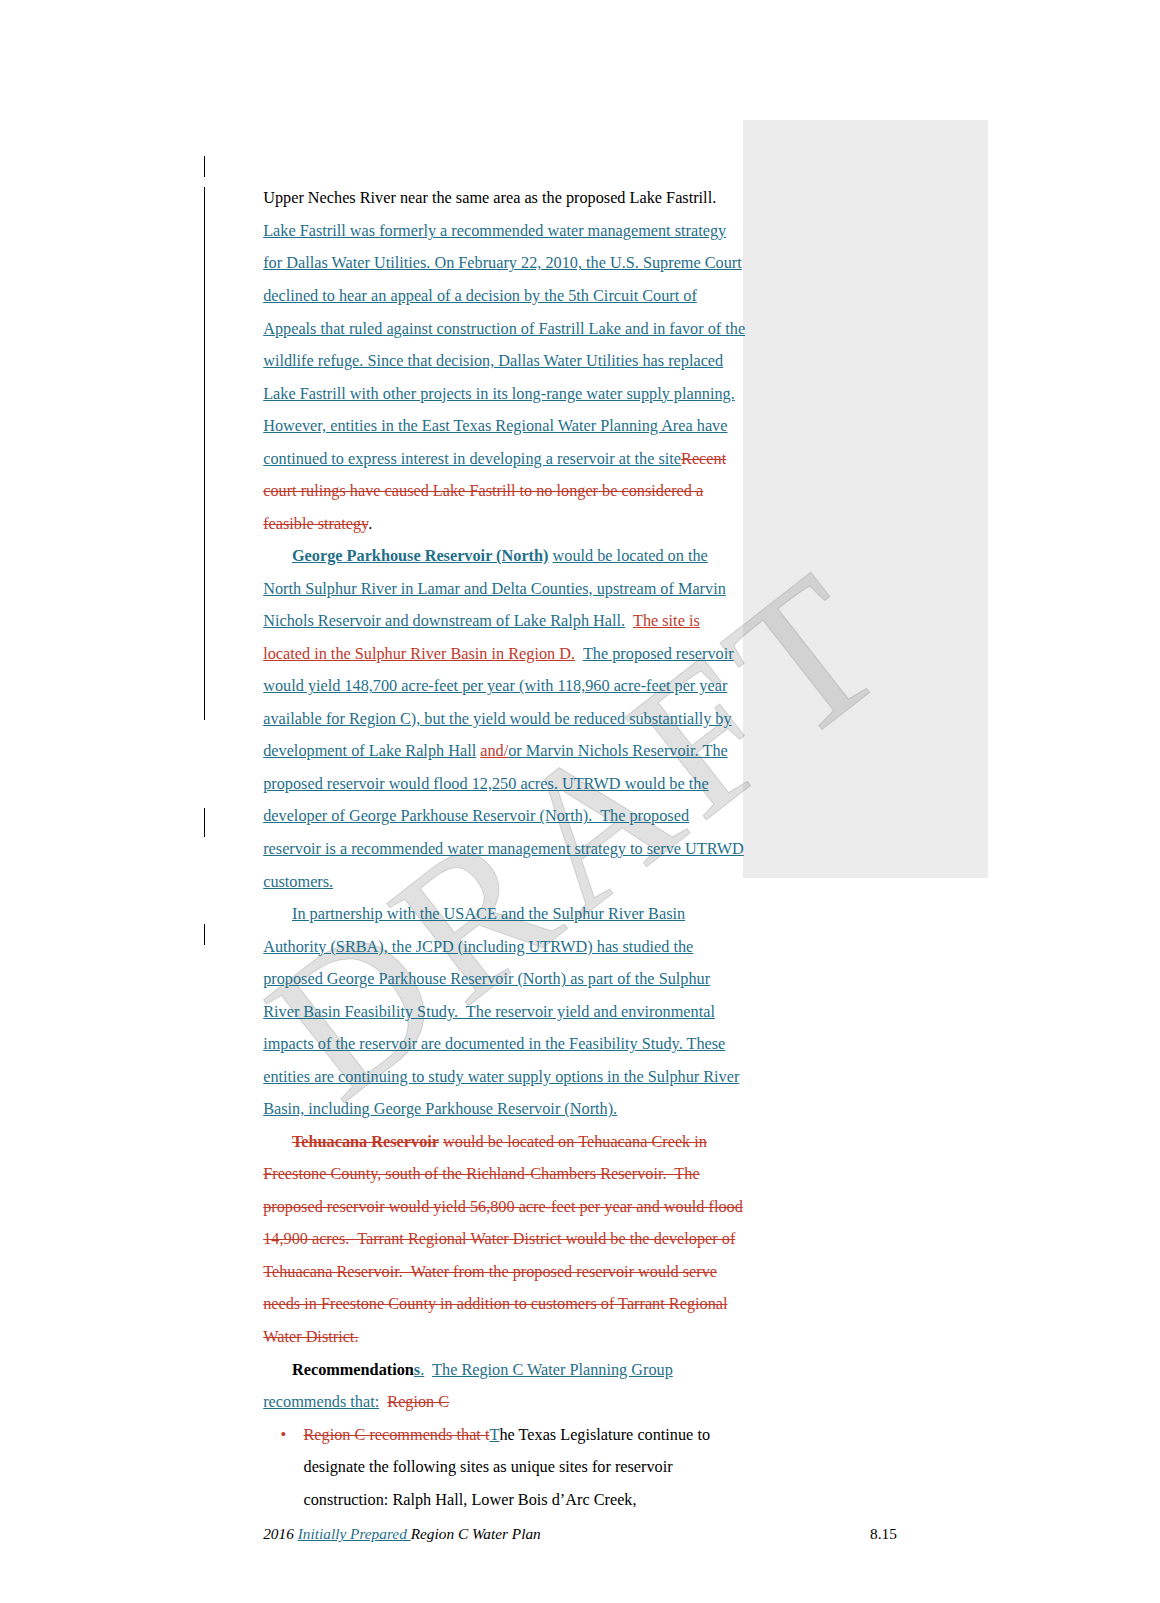DRAFT
Upper Neches River near the same area as the proposed Lake Fastrill. Lake Fastrill was formerly a recommended water management strategy for Dallas Water Utilities. On February 22, 2010, the U.S. Supreme Court declined to hear an appeal of a decision by the 5th Circuit Court of Appeals that ruled against construction of Fastrill Lake and in favor of the wildlife refuge. Since that decision, Dallas Water Utilities has replaced Lake Fastrill with other projects in its long-range water supply planning. However, entities in the East Texas Regional Water Planning Area have continued to express interest in developing a reservoir at the site Recent court rulings have caused Lake Fastrill to no longer be considered a feasible strategy.
George Parkhouse Reservoir (North) would be located on the North Sulphur River in Lamar and Delta Counties, upstream of Marvin Nichols Reservoir and downstream of Lake Ralph Hall. The site is located in the Sulphur River Basin in Region D. The proposed reservoir would yield 148,700 acre-feet per year (with 118,960 acre-feet per year available for Region C), but the yield would be reduced substantially by development of Lake Ralph Hall and/or Marvin Nichols Reservoir. The proposed reservoir would flood 12,250 acres. UTRWD would be the developer of George Parkhouse Reservoir (North). The proposed reservoir is a recommended water management strategy to serve UTRWD customers.
In partnership with the USACE and the Sulphur River Basin Authority (SRBA), the JCPD (including UTRWD) has studied the proposed George Parkhouse Reservoir (North) as part of the Sulphur River Basin Feasibility Study. The reservoir yield and environmental impacts of the reservoir are documented in the Feasibility Study. These entities are continuing to study water supply options in the Sulphur River Basin, including George Parkhouse Reservoir (North).
Tehuacana Reservoir would be located on Tehuacana Creek in Freestone County, south of the Richland-Chambers Reservoir. The proposed reservoir would yield 56,800 acre-feet per year and would flood 14,900 acres. Tarrant Regional Water District would be the developer of Tehuacana Reservoir. Water from the proposed reservoir would serve needs in Freestone County in addition to customers of Tarrant Regional Water District.
Recommendation s. The Region C Water Planning Group recommends that: Region C
Region C recommends that t The Texas Legislature continue to designate the following sites as unique sites for reservoir construction: Ralph Hall, Lower Bois d’Arc Creek,
2016 Initially Prepared Region C Water Plan
8.15